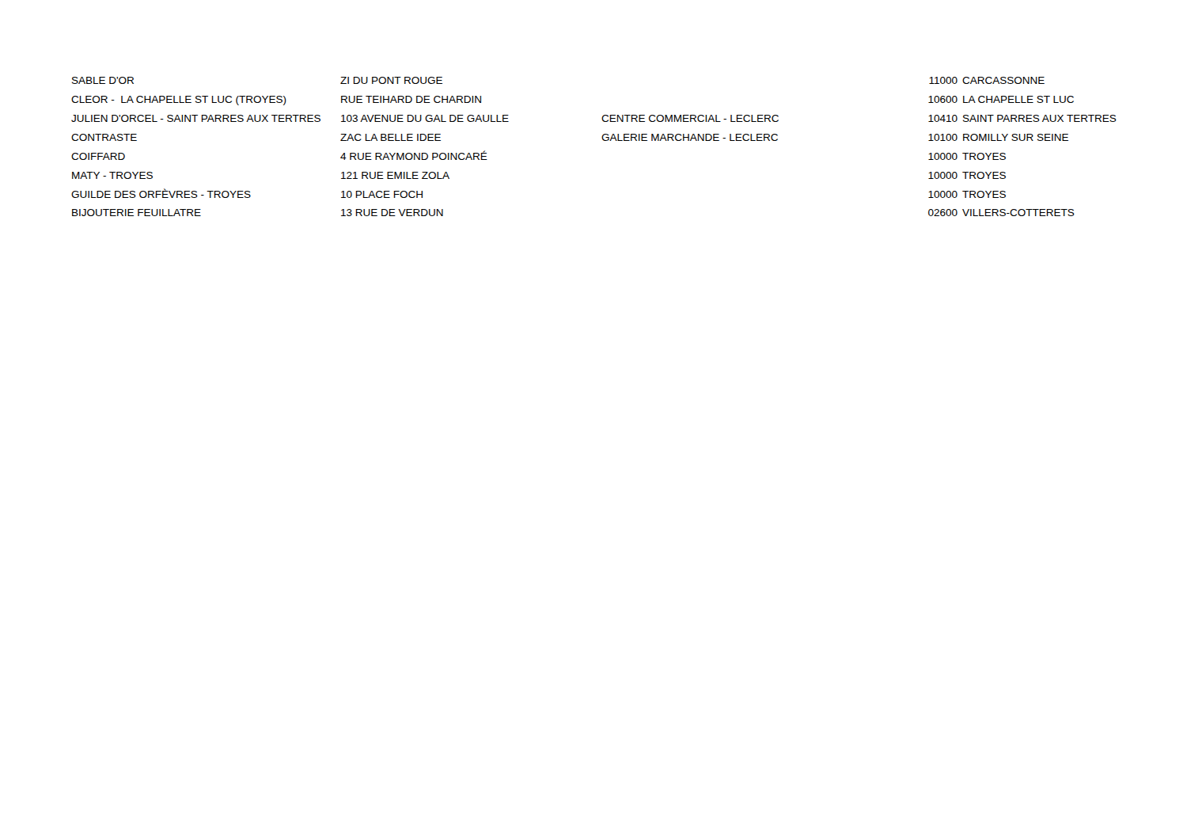| SABLE D'OR | ZI DU PONT ROUGE | | 11000 | CARCASSONNE |
| CLEOR - LA CHAPELLE ST LUC (TROYES) | RUE TEIHARD DE CHARDIN | | 10600 | LA CHAPELLE ST LUC |
| JULIEN D'ORCEL - SAINT PARRES AUX TERTRES | 103 AVENUE DU GAL DE GAULLE | CENTRE COMMERCIAL - LECLERC | 10410 | SAINT PARRES AUX TERTRES |
| CONTRASTE | ZAC LA BELLE IDEE | GALERIE MARCHANDE - LECLERC | 10100 | ROMILLY SUR SEINE |
| COIFFARD | 4 RUE RAYMOND POINCARÉ | | 10000 | TROYES |
| MATY - TROYES | 121 RUE EMILE ZOLA | | 10000 | TROYES |
| GUILDE DES ORFÈVRES - TROYES | 10 PLACE FOCH | | 10000 | TROYES |
| BIJOUTERIE FEUILLATRE | 13 RUE DE VERDUN | | 02600 | VILLERS-COTTERETS |